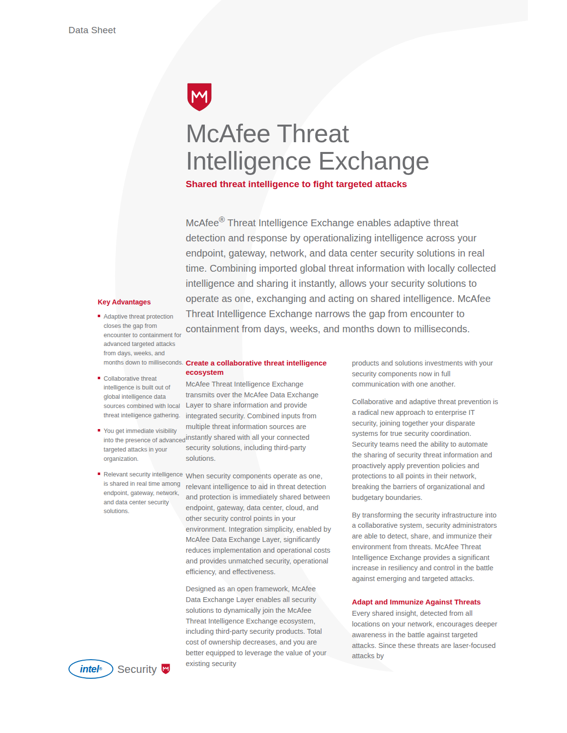Data Sheet
McAfee Threat
Intelligence Exchange
Shared threat intelligence to fight targeted attacks
McAfee® Threat Intelligence Exchange enables adaptive threat detection and response by operationalizing intelligence across your endpoint, gateway, network, and data center security solutions in real time. Combining imported global threat information with locally collected intelligence and sharing it instantly, allows your security solutions to operate as one, exchanging and acting on shared intelligence. McAfee Threat Intelligence Exchange narrows the gap from encounter to containment from days, weeks, and months down to milliseconds.
Key Advantages
Adaptive threat protection closes the gap from encounter to containment for advanced targeted attacks from days, weeks, and months down to milliseconds.
Collaborative threat intelligence is built out of global intelligence data sources combined with local threat intelligence gathering.
You get immediate visibility into the presence of advanced targeted attacks in your organization.
Relevant security intelligence is shared in real time among endpoint, gateway, network, and data center security solutions.
Create a collaborative threat intelligence ecosystem
McAfee Threat Intelligence Exchange transmits over the McAfee Data Exchange Layer to share information and provide integrated security. Combined inputs from multiple threat information sources are instantly shared with all your connected security solutions, including third-party solutions.
When security components operate as one, relevant intelligence to aid in threat detection and protection is immediately shared between endpoint, gateway, data center, cloud, and other security control points in your environment. Integration simplicity, enabled by McAfee Data Exchange Layer, significantly reduces implementation and operational costs and provides unmatched security, operational efficiency, and effectiveness.
Designed as an open framework, McAfee Data Exchange Layer enables all security solutions to dynamically join the McAfee Threat Intelligence Exchange ecosystem, including third-party security products. Total cost of ownership decreases, and you are better equipped to leverage the value of your existing security
products and solutions investments with your security components now in full communication with one another.
Collaborative and adaptive threat prevention is a radical new approach to enterprise IT security, joining together your disparate systems for true security coordination. Security teams need the ability to automate the sharing of security threat information and proactively apply prevention policies and protections to all points in their network, breaking the barriers of organizational and budgetary boundaries.
By transforming the security infrastructure into a collaborative system, security administrators are able to detect, share, and immunize their environment from threats. McAfee Threat Intelligence Exchange provides a significant increase in resiliency and control in the battle against emerging and targeted attacks.
Adapt and Immunize Against Threats
Every shared insight, detected from all locations on your network, encourages deeper awareness in the battle against targeted attacks. Since these threats are laser-focused attacks by
intel®
Security